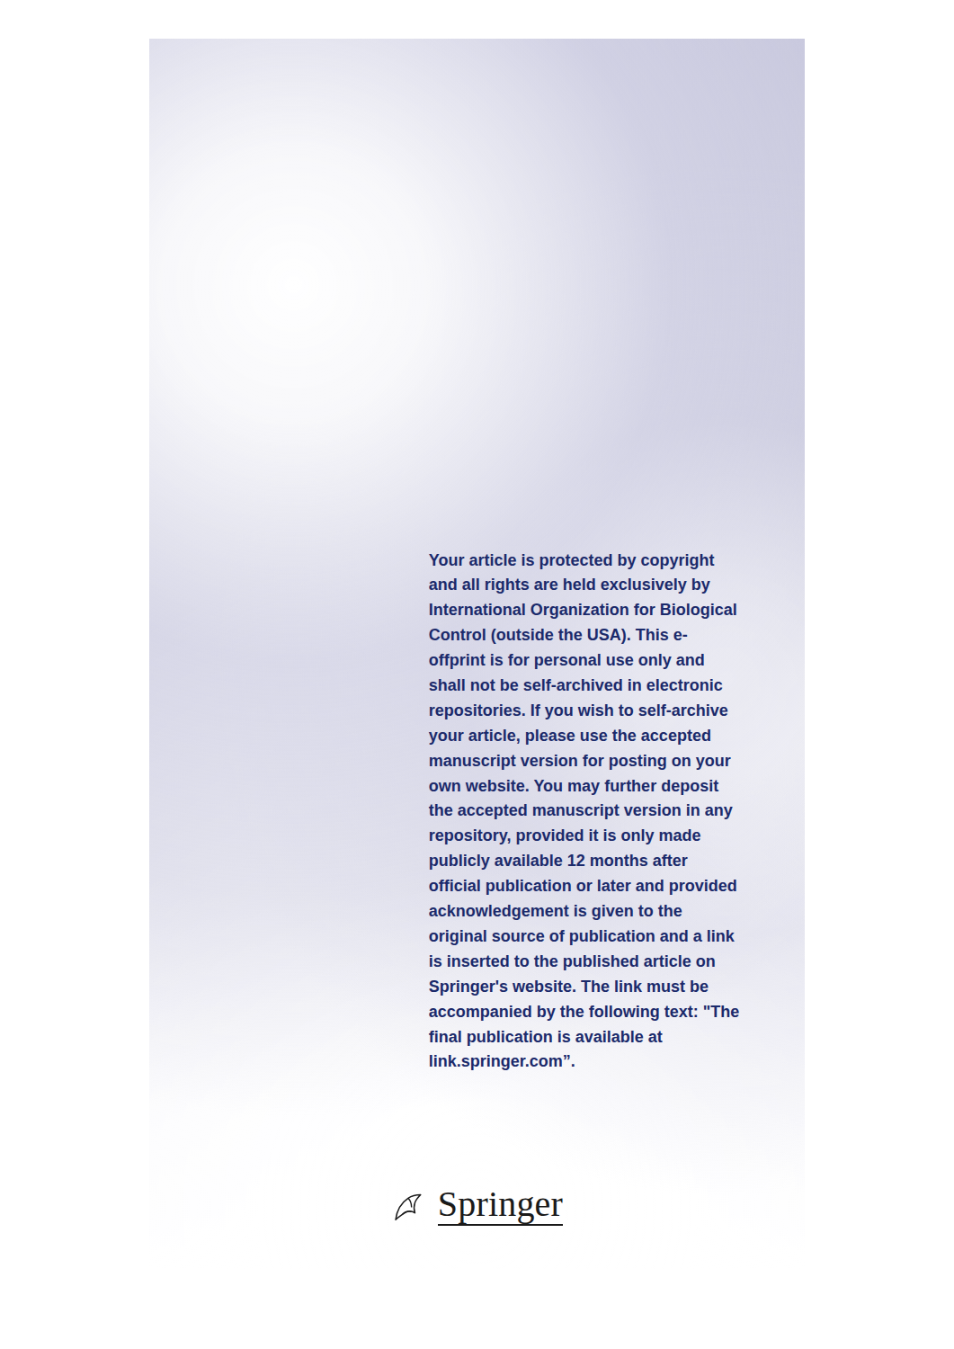Your article is protected by copyright and all rights are held exclusively by International Organization for Biological Control (outside the USA). This e-offprint is for personal use only and shall not be self-archived in electronic repositories. If you wish to self-archive your article, please use the accepted manuscript version for posting on your own website. You may further deposit the accepted manuscript version in any repository, provided it is only made publicly available 12 months after official publication or later and provided acknowledgement is given to the original source of publication and a link is inserted to the published article on Springer's website. The link must be accompanied by the following text: "The final publication is available at link.springer.com”.
Springer